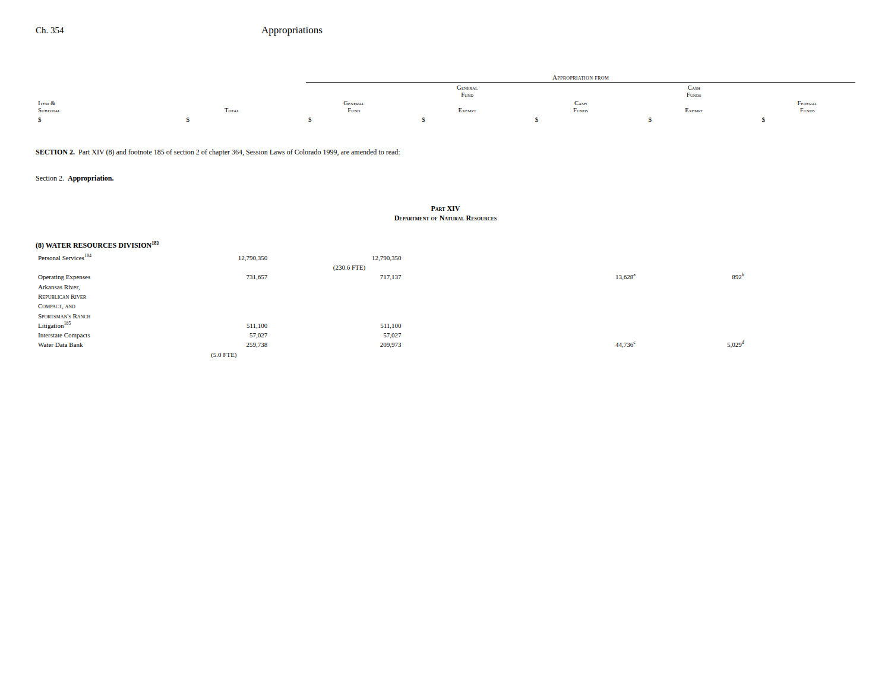Ch. 354
Appropriations
| | | | Appropriation from |
| | | | | | General Fund | | | | Cash Funds | | |
| Item & Subtotal | Total | | General Fund | | Exempt | | Cash Funds | | Exempt | | Federal Funds |
| $ | $ | | $ | | $ | | $ | | $ | | $ |
SECTION 2. Part XIV (8) and footnote 185 of section 2 of chapter 364, Session Laws of Colorado 1999, are amended to read:
Section 2. Appropriation.
Part XIV
Department of Natural Resources
(8) WATER RESOURCES DIVISION183
| Personal Services 184 | 12,790,350 | | 12,790,350 | | | | | | | | |
| | | | (230.6 FTE) | | | | | | | | |
| Operating Expenses | 731,657 | | 717,137 | | | | 13,628 a | | 892 b | | |
| Arkansas River, | | | | | | | | | | | |
| Republican River | | | | | | | | | | | |
| Compact, and | | | | | | | | | | | |
| Sportsman's Ranch | | | | | | | | | | | |
| Litigation 185 | 511,100 | | 511,100 | | | | | | | | |
| Interstate Compacts | 57,027 | | 57,027 | | | | | | | | |
| Water Data Bank | 259,738 | | 209,973 | | | | 44,736 c | | 5,029 d | | |
| | (5.0 FTE) | | | | | | | | | | |